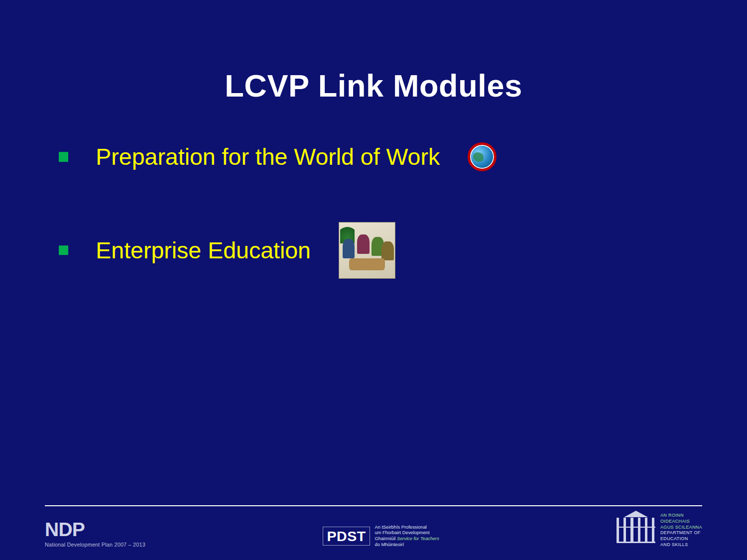LCVP Link Modules
Preparation for the World of Work
Enterprise Education
NDP
National Development Plan 2007 – 2013
PDST
An tSeirbhís Professional
um Fhorbairt Development
Ghairmiúil Service for Teachers
do Mhúinteoirí
AN ROINN
OIDEACHAIS
AGUS SCILEANNA
DEPARTMENT OF
EDUCATION
AND SKILLS